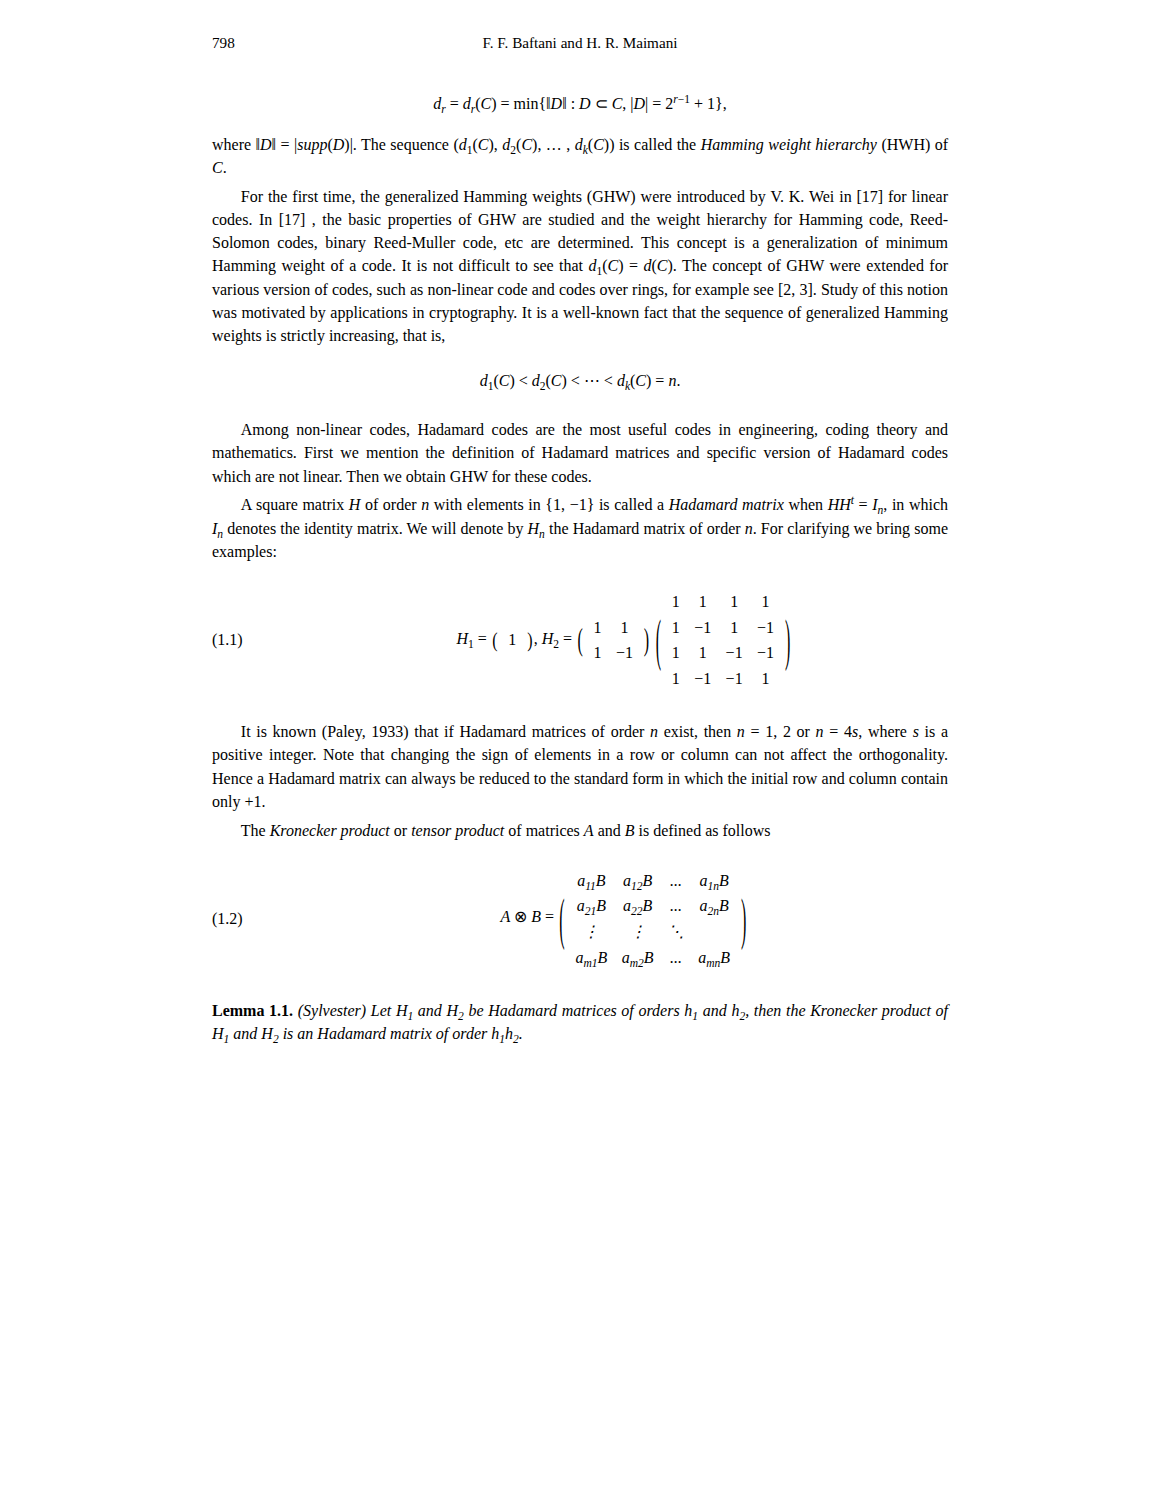798
F. F. Baftani and H. R. Maimani
dr = dr(C) = min{‖D‖ : D ⊂ C, |D| = 2r−1 + 1},
where ‖D‖ = |supp(D)|. The sequence (d1(C), d2(C), … , dk(C)) is called the Hamming weight hierarchy (HWH) of C.
For the first time, the generalized Hamming weights (GHW) were introduced by V. K. Wei in [17] for linear codes. In [17] , the basic properties of GHW are studied and the weight hierarchy for Hamming code, Reed-Solomon codes, binary Reed-Muller code, etc are determined. This concept is a generalization of minimum Hamming weight of a code. It is not difficult to see that d1(C) = d(C). The concept of GHW were extended for various version of codes, such as non-linear code and codes over rings, for example see [2, 3]. Study of this notion was motivated by applications in cryptography. It is a well-known fact that the sequence of generalized Hamming weights is strictly increasing, that is,
d1(C) < d2(C) < ⋯ < dk(C) = n.
Among non-linear codes, Hadamard codes are the most useful codes in engineering, coding theory and mathematics. First we mention the definition of Hadamard matrices and specific version of Hadamard codes which are not linear. Then we obtain GHW for these codes.
A square matrix H of order n with elements in {1, −1} is called a Hadamard matrix when HHt = In, in which In denotes the identity matrix. We will denote by Hn the Hadamard matrix of order n. For clarifying we bring some examples:
(1.1)
H1 = (
| 1 |
), H2 = (
| 1 | 1 |
| 1 | −1 |
) (
| 1 | 1 | 1 | 1 |
| 1 | −1 | 1 | −1 |
| 1 | 1 | −1 | −1 |
| 1 | −1 | −1 | 1 |
)
It is known (Paley, 1933) that if Hadamard matrices of order n exist, then n = 1, 2 or n = 4s, where s is a positive integer. Note that changing the sign of elements in a row or column can not affect the orthogonality. Hence a Hadamard matrix can always be reduced to the standard form in which the initial row and column contain only +1.
The Kronecker product or tensor product of matrices A and B is defined as follows
(1.2)
A ⊗ B = (
| a 11 B | a 12 B | ... | a 1n B |
| a 21 B | a 22 B | ... | a 2n B |
| ⋮ | ⋮ | ⋱ | |
| a m1 B | a m2 B | ... | a mn B |
)
Lemma 1.1. (Sylvester) Let H1 and H2 be Hadamard matrices of orders h1 and h2, then the Kronecker product of H1 and H2 is an Hadamard matrix of order h1h2.